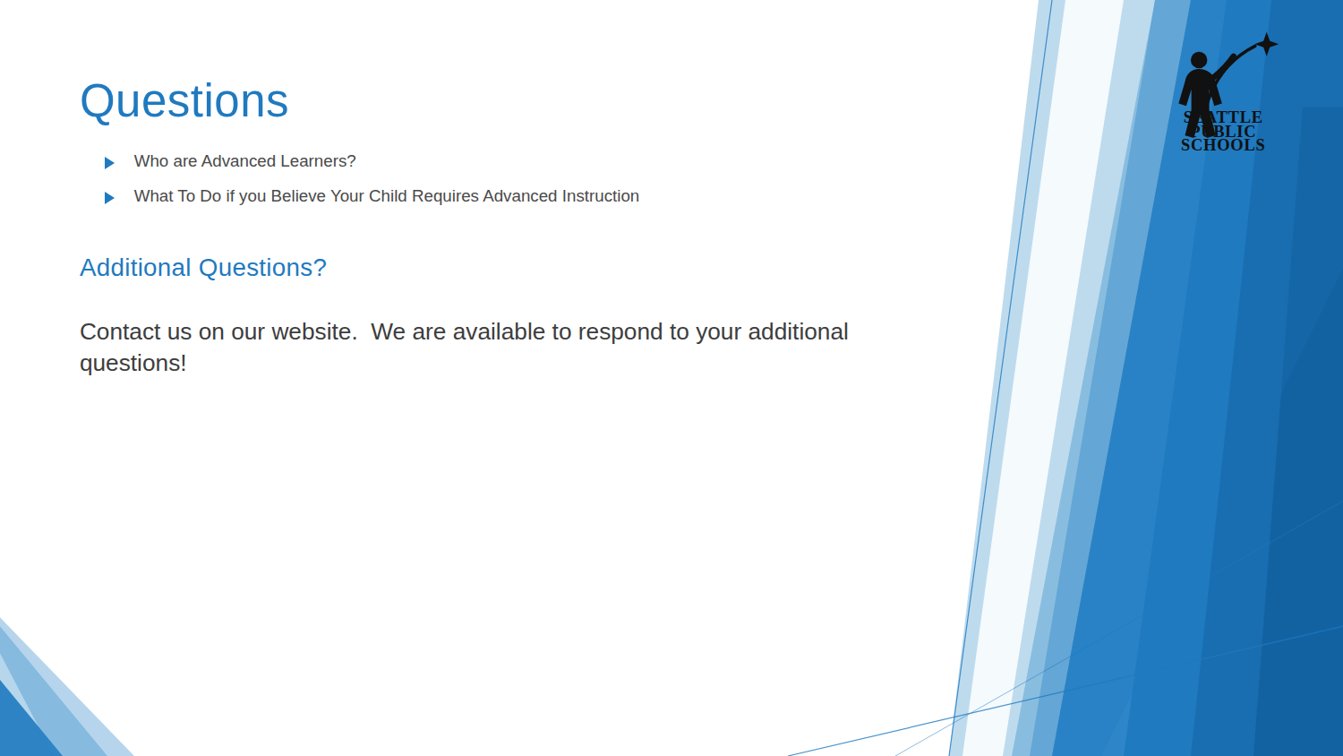SEATTLE PUBLIC SCHOOLS
Questions
Who are Advanced Learners?
What To Do if you Believe Your Child Requires Advanced Instruction
Additional Questions?
Contact us on our website. We are available to respond to your additional questions!